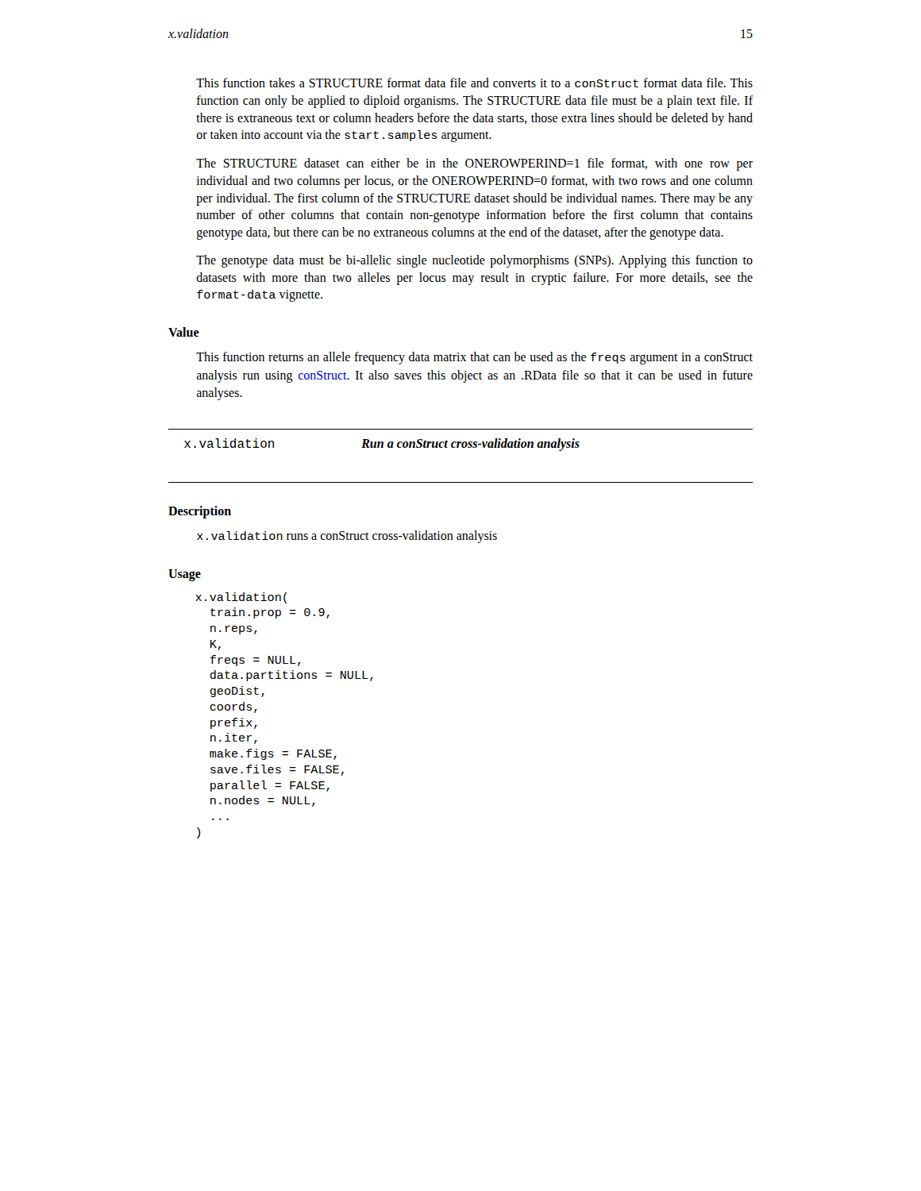x.validation 15
This function takes a STRUCTURE format data file and converts it to a conStruct format data file. This function can only be applied to diploid organisms. The STRUCTURE data file must be a plain text file. If there is extraneous text or column headers before the data starts, those extra lines should be deleted by hand or taken into account via the start.samples argument.
The STRUCTURE dataset can either be in the ONEROWPERIND=1 file format, with one row per individual and two columns per locus, or the ONEROWPERIND=0 format, with two rows and one column per individual. The first column of the STRUCTURE dataset should be individual names. There may be any number of other columns that contain non-genotype information before the first column that contains genotype data, but there can be no extraneous columns at the end of the dataset, after the genotype data.
The genotype data must be bi-allelic single nucleotide polymorphisms (SNPs). Applying this function to datasets with more than two alleles per locus may result in cryptic failure. For more details, see the format-data vignette.
Value
This function returns an allele frequency data matrix that can be used as the freqs argument in a conStruct analysis run using conStruct. It also saves this object as an .RData file so that it can be used in future analyses.
x.validation Run a conStruct cross-validation analysis
Description
x.validation runs a conStruct cross-validation analysis
Usage
x.validation(
  train.prop = 0.9,
  n.reps,
  K,
  freqs = NULL,
  data.partitions = NULL,
  geoDist,
  coords,
  prefix,
  n.iter,
  make.figs = FALSE,
  save.files = FALSE,
  parallel = FALSE,
  n.nodes = NULL,
  ...
)